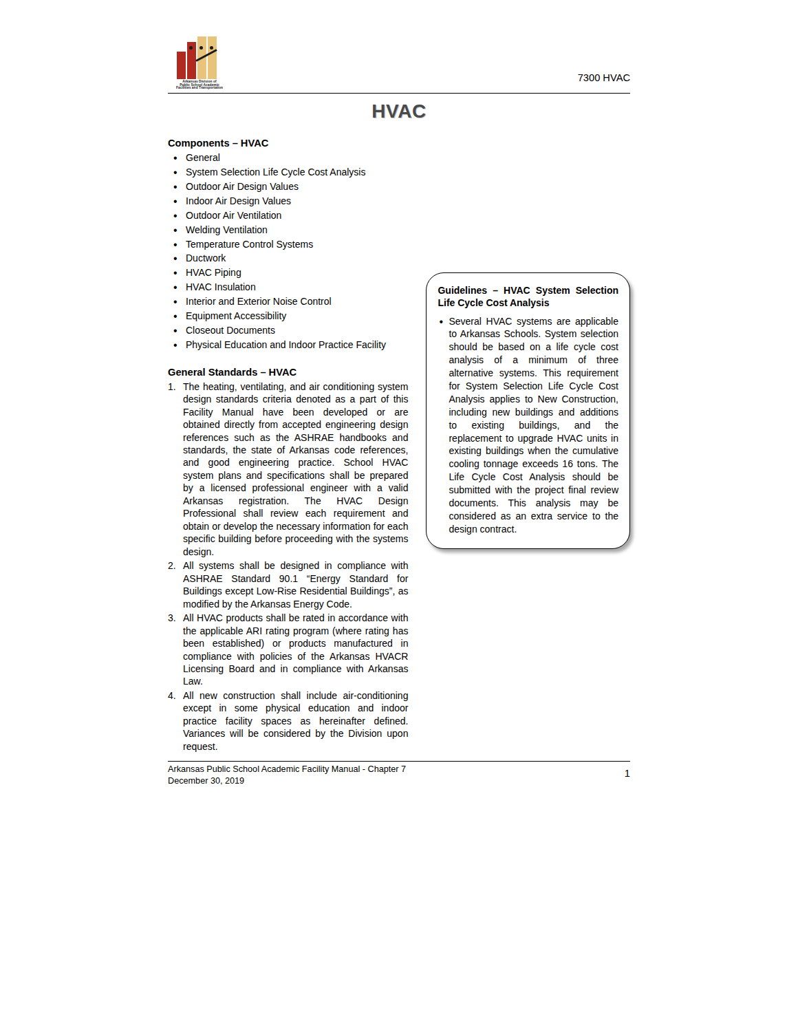Arkansas Division of
Public School Academic
Facilities and Transportation
7300 HVAC
HVAC
Components – HVAC
General
System Selection Life Cycle Cost Analysis
Outdoor Air Design Values
Indoor Air Design Values
Outdoor Air Ventilation
Welding Ventilation
Temperature Control Systems
Ductwork
HVAC Piping
HVAC Insulation
Interior and Exterior Noise Control
Equipment Accessibility
Closeout Documents
Physical Education and Indoor Practice Facility
General Standards – HVAC
The heating, ventilating, and air conditioning system design standards criteria denoted as a part of this Facility Manual have been developed or are obtained directly from accepted engineering design references such as the ASHRAE handbooks and standards, the state of Arkansas code references, and good engineering practice. School HVAC system plans and specifications shall be prepared by a licensed professional engineer with a valid Arkansas registration. The HVAC Design Professional shall review each requirement and obtain or develop the necessary information for each specific building before proceeding with the systems design.
All systems shall be designed in compliance with ASHRAE Standard 90.1 “Energy Standard for Buildings except Low-Rise Residential Buildings”, as modified by the Arkansas Energy Code.
All HVAC products shall be rated in accordance with the applicable ARI rating program (where rating has been established) or products manufactured in compliance with policies of the Arkansas HVACR Licensing Board and in compliance with Arkansas Law.
All new construction shall include air-conditioning except in some physical education and indoor practice facility spaces as hereinafter defined. Variances will be considered by the Division upon request.
Guidelines – HVAC System Selection Life Cycle Cost Analysis
Several HVAC systems are applicable to Arkansas Schools. System selection should be based on a life cycle cost analysis of a minimum of three alternative systems. This requirement for System Selection Life Cycle Cost Analysis applies to New Construction, including new buildings and additions to existing buildings, and the replacement to upgrade HVAC units in existing buildings when the cumulative cooling tonnage exceeds 16 tons. The Life Cycle Cost Analysis should be submitted with the project final review documents. This analysis may be considered as an extra service to the design contract.
Arkansas Public School Academic Facility Manual - Chapter 7
December 30, 2019
1